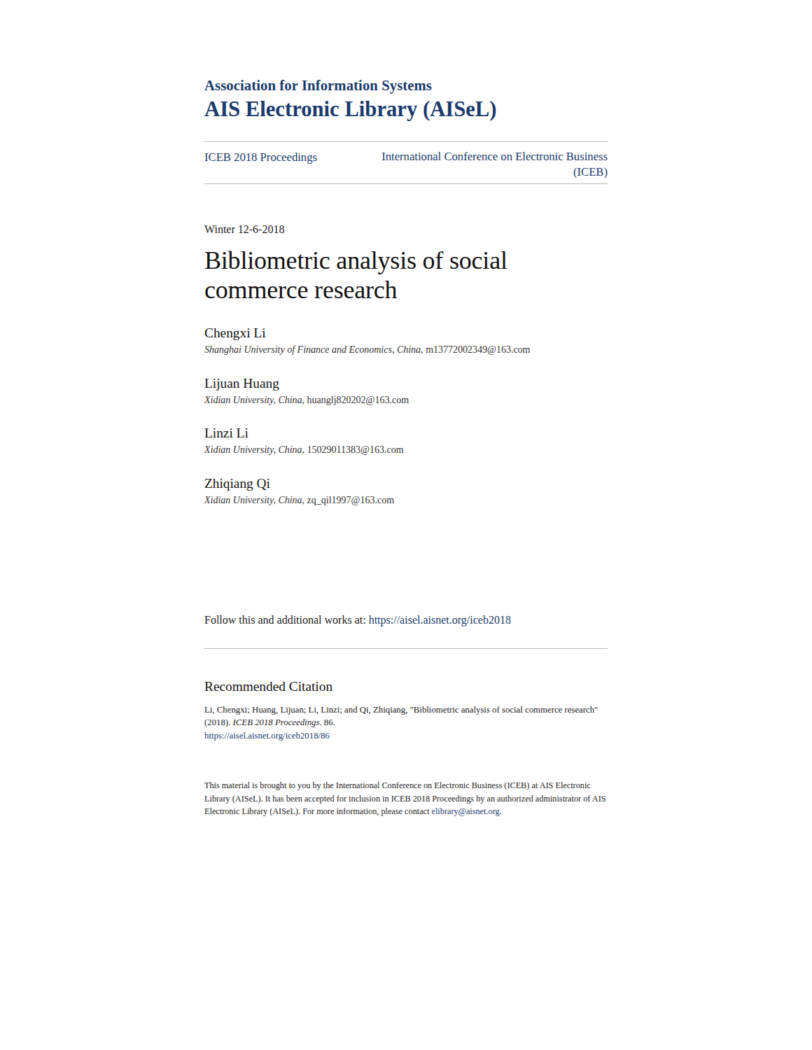Association for Information Systems
AIS Electronic Library (AISeL)
ICEB 2018 Proceedings
International Conference on Electronic Business
(ICEB)
Winter 12-6-2018
Bibliometric analysis of social commerce research
Chengxi Li
Shanghai University of Finance and Economics, China, m13772002349@163.com
Lijuan Huang
Xidian University, China, huanglj820202@163.com
Linzi Li
Xidian University, China, 15029011383@163.com
Zhiqiang Qi
Xidian University, China, zq_qil1997@163.com
Follow this and additional works at: https://aisel.aisnet.org/iceb2018
Recommended Citation
Li, Chengxi; Huang, Lijuan; Li, Linzi; and Qi, Zhiqiang, "Bibliometric analysis of social commerce research" (2018). ICEB 2018 Proceedings. 86.
https://aisel.aisnet.org/iceb2018/86
This material is brought to you by the International Conference on Electronic Business (ICEB) at AIS Electronic Library (AISeL). It has been accepted for inclusion in ICEB 2018 Proceedings by an authorized administrator of AIS Electronic Library (AISeL). For more information, please contact elibrary@aisnet.org.